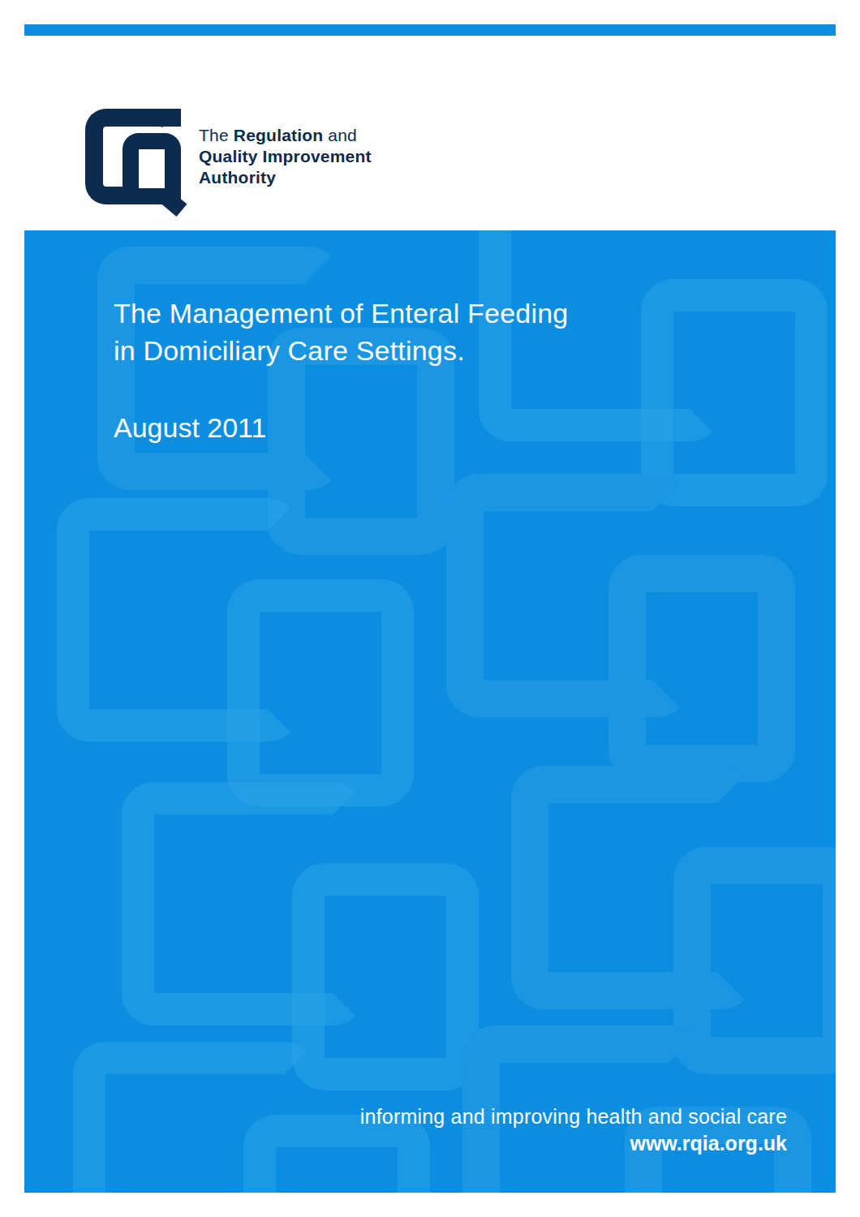The Regulation and
Quality Improvement
Authority
The Management of Enteral Feeding
in Domiciliary Care Settings.
August 2011
informing and improving health and social care
www.rqia.org.uk